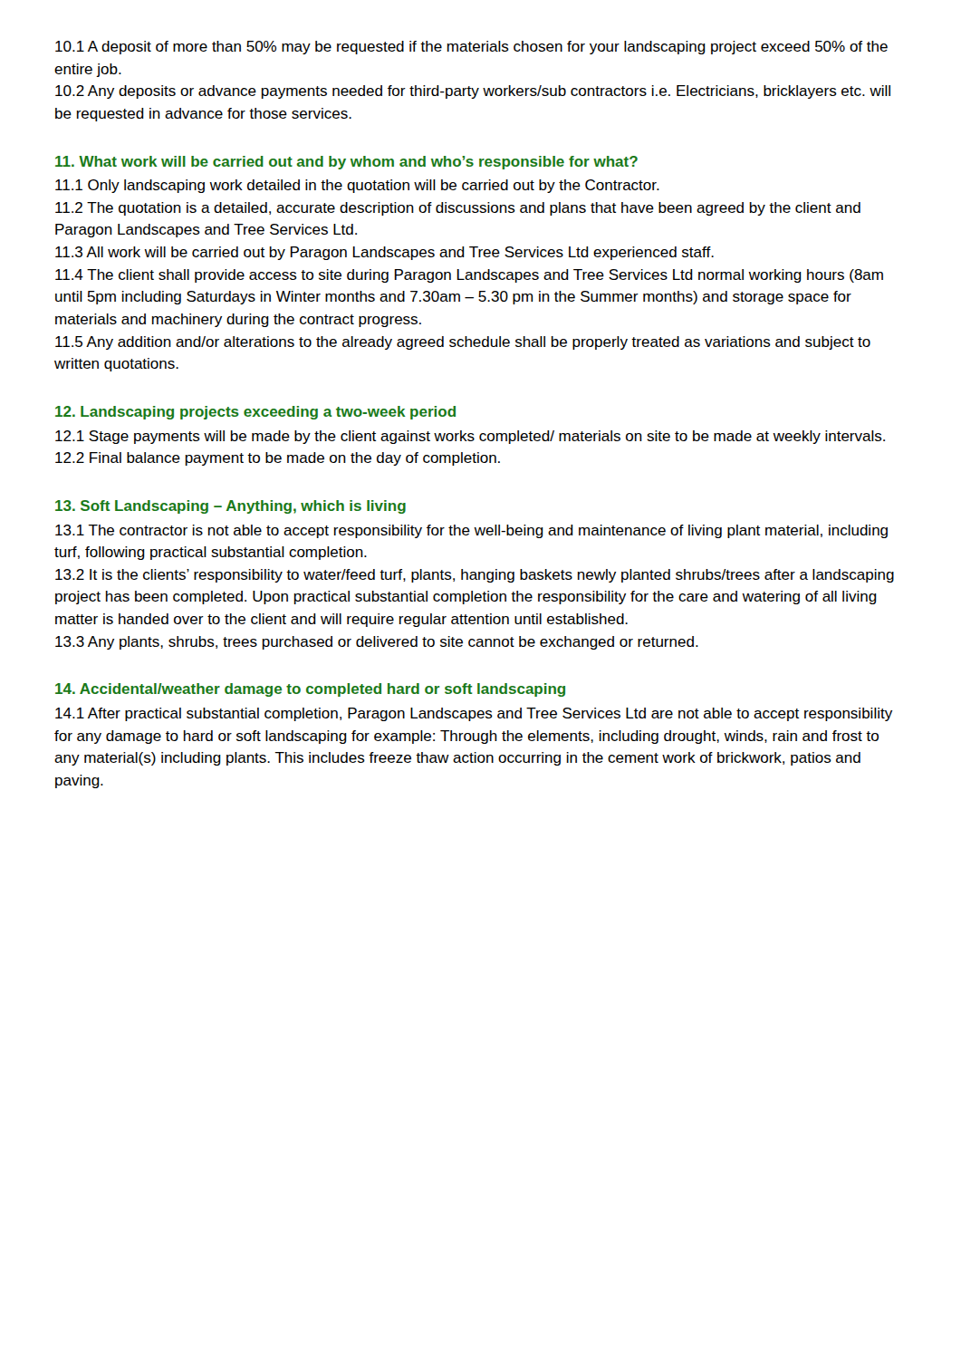10.1 A deposit of more than 50% may be requested if the materials chosen for your landscaping project exceed 50% of the entire job.
10.2 Any deposits or advance payments needed for third-party workers/sub contractors i.e. Electricians, bricklayers etc. will be requested in advance for those services.
11. What work will be carried out and by whom and who’s responsible for what?
11.1 Only landscaping work detailed in the quotation will be carried out by the Contractor.
11.2 The quotation is a detailed, accurate description of discussions and plans that have been agreed by the client and Paragon Landscapes and Tree Services Ltd.
11.3 All work will be carried out by Paragon Landscapes and Tree Services Ltd experienced staff.
11.4 The client shall provide access to site during Paragon Landscapes and Tree Services Ltd normal working hours (8am until 5pm including Saturdays in Winter months and 7.30am – 5.30 pm in the Summer months) and storage space for materials and machinery during the contract progress.
11.5 Any addition and/or alterations to the already agreed schedule shall be properly treated as variations and subject to written quotations.
12. Landscaping projects exceeding a two-week period
12.1 Stage payments will be made by the client against works completed/ materials on site to be made at weekly intervals.
12.2 Final balance payment to be made on the day of completion.
13. Soft Landscaping – Anything, which is living
13.1 The contractor is not able to accept responsibility for the well-being and maintenance of living plant material, including turf, following practical substantial completion.
13.2 It is the clients’ responsibility to water/feed turf, plants, hanging baskets newly planted shrubs/trees after a landscaping project has been completed. Upon practical substantial completion the responsibility for the care and watering of all living matter is handed over to the client and will require regular attention until established.
13.3 Any plants, shrubs, trees purchased or delivered to site cannot be exchanged or returned.
14. Accidental/weather damage to completed hard or soft landscaping
14.1 After practical substantial completion, Paragon Landscapes and Tree Services Ltd are not able to accept responsibility for any damage to hard or soft landscaping for example: Through the elements, including drought, winds, rain and frost to any material(s) including plants. This includes freeze thaw action occurring in the cement work of brickwork, patios and paving.